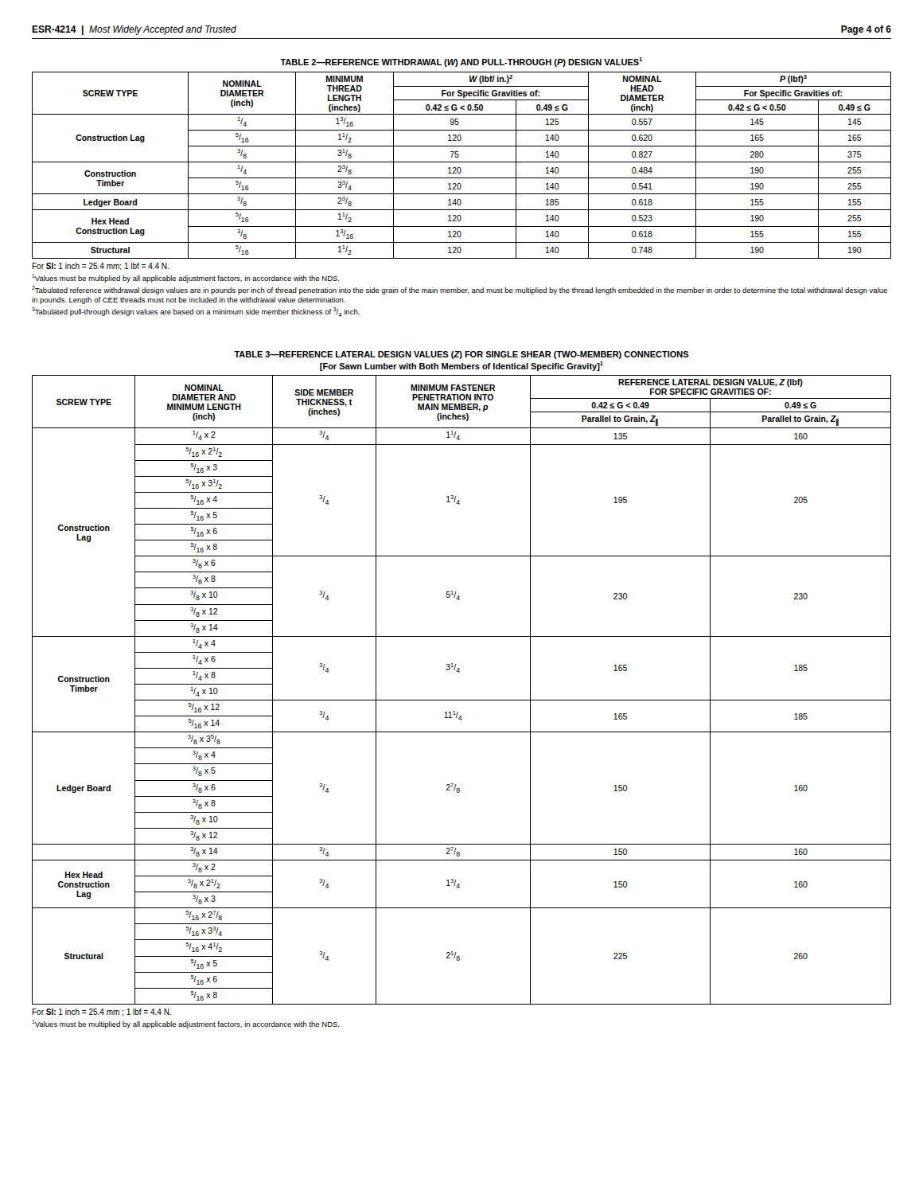ESR-4214 | Most Widely Accepted and Trusted
Page 4 of 6
TABLE 2—REFERENCE WITHDRAWAL (W) AND PULL-THROUGH (P) DESIGN VALUES1
| SCREW TYPE | NOMINAL DIAMETER (inch) | MINIMUM THREAD LENGTH (inches) | W (lbf/ in.) 2 | NOMINAL HEAD DIAMETER (inch) | P (lbf) 3 |
| --- | --- | --- | --- | --- | --- |
| For Specific Gravities of: | For Specific Gravities of: |
| 0.42 ≤ G < 0.50 | 0.49 ≤ G | 0.42 ≤ G < 0.50 | 0.49 ≤ G |
| Construction Lag | 1 / 4 | 1 3 / 16 | 95 | 125 | 0.557 | 145 | 145 |
| 5 / 16 | 1 1 / 2 | 120 | 140 | 0.620 | 165 | 165 |
| 3 / 8 | 3 1 / 8 | 75 | 140 | 0.827 | 280 | 375 |
| Construction Timber | 1 / 4 | 2 3 / 8 | 120 | 140 | 0.484 | 190 | 255 |
| 5 / 16 | 3 3 / 4 | 120 | 140 | 0.541 | 190 | 255 |
| Ledger Board | 3 / 8 | 2 3 / 8 | 140 | 185 | 0.618 | 155 | 155 |
| Hex Head Construction Lag | 5 / 16 | 1 1 / 2 | 120 | 140 | 0.523 | 190 | 255 |
| 3 / 8 | 1 3 / 16 | 120 | 140 | 0.618 | 155 | 155 |
| Structural | 5 / 16 | 1 1 / 2 | 120 | 140 | 0.748 | 190 | 190 |
For SI: 1 inch = 25.4 mm; 1 lbf = 4.4 N.
1Values must be multiplied by all applicable adjustment factors, in accordance with the NDS.
2Tabulated reference withdrawal design values are in pounds per inch of thread penetration into the side grain of the main member, and must be multiplied by the thread length embedded in the member in order to determine the total withdrawal design value in pounds. Length of CEE threads must not be included in the withdrawal value determination.
3Tabulated pull-through design values are based on a minimum side member thickness of 3/4 inch.
TABLE 3—REFERENCE LATERAL DESIGN VALUES (Z) FOR SINGLE SHEAR (TWO-MEMBER) CONNECTIONS
[For Sawn Lumber with Both Members of Identical Specific Gravity]1
| SCREW TYPE | NOMINAL DIAMETER AND MINIMUM LENGTH (inch) | SIDE MEMBER THICKNESS, t (inches) | MINIMUM FASTENER PENETRATION INTO MAIN MEMBER, p (inches) | REFERENCE LATERAL DESIGN VALUE, Z (lbf) FOR SPECIFIC GRAVITIES OF: |
| --- | --- | --- | --- | --- |
| 0.42 ≤ G < 0.49 | 0.49 ≤ G |
| Parallel to Grain, Z ∥ | Parallel to Grain, Z ∥ |
| Construction Lag | 1 / 4 x 2 | 3 / 4 | 1 1 / 4 | 135 | 160 |
| 5 / 16 x 2 1 / 2 | 3 / 4 | 1 3 / 4 | 195 | 205 |
| 5 / 16 x 3 |
| 5 / 16 x 3 1 / 2 |
| 5 / 16 x 4 |
| 5 / 16 x 5 |
| 5 / 16 x 6 |
| 5 / 16 x 8 |
| 3 / 8 x 6 | 3 / 4 | 5 1 / 4 | 230 | 230 |
| 3 / 8 x 8 |
| 3 / 8 x 10 |
| 3 / 8 x 12 |
| 3 / 8 x 14 |
| Construction Timber | 1 / 4 x 4 | 3 / 4 | 3 1 / 4 | 165 | 185 |
| 1 / 4 x 6 |
| 1 / 4 x 8 |
| 1 / 4 x 10 |
| 5 / 16 x 12 | 3 / 4 | 11 1 / 4 | 165 | 185 |
| 5 / 16 x 14 |
| Ledger Board | 3 / 8 x 3 5 / 8 | 3 / 4 | 2 7 / 8 | 150 | 160 |
| 3 / 8 x 4 |
| 3 / 8 x 5 |
| 3 / 8 x 6 |
| 3 / 8 x 8 |
| 3 / 8 x 10 |
| 3 / 8 x 12 |
| | 3 / 8 x 14 | 3 / 4 | 2 7 / 8 | 150 | 160 |
| Hex Head Construction Lag | 3 / 8 x 2 | 3 / 4 | 1 3 / 4 | 150 | 160 |
| 3 / 8 x 2 1 / 2 |
| 3 / 8 x 3 |
| Structural | 5 / 16 x 2 7 / 8 | 3 / 4 | 2 1 / 8 | 225 | 260 |
| 5 / 16 x 3 3 / 4 |
| 5 / 16 x 4 1 / 2 |
| 5 / 16 x 5 |
| 5 / 16 x 6 |
| 5 / 16 x 8 |
For SI: 1 inch = 25.4 mm ; 1 lbf = 4.4 N.
1Values must be multiplied by all applicable adjustment factors, in accordance with the NDS.